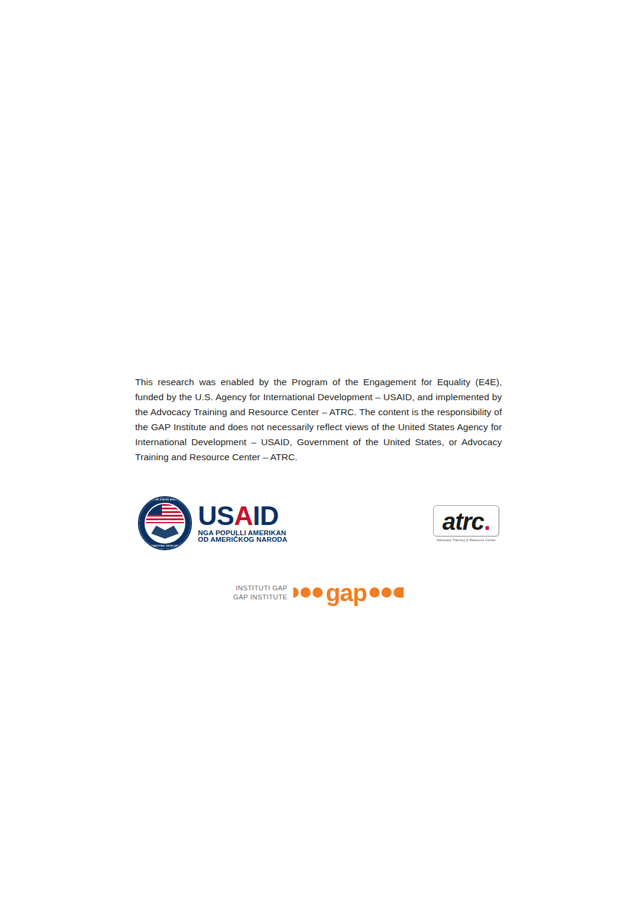This research was enabled by the Program of the Engagement for Equality (E4E), funded by the U.S. Agency for International Development – USAID, and implemented by the Advocacy Training and Resource Center – ATRC. The content is the responsibility of the GAP Institute and does not necessarily reflect views of the United States Agency for International Development – USAID, Government of the United States, or Advocacy Training and Resource Center – ATRC.
UNITED STATES AGENCY
INTERNATIONAL DEVELOPMENT
USAID NGA POPULLI AMERIKAN OD AMERIČKOG NARODA
atrc.
Advocacy Training & Resource Center
INSTITUTI GAP
GAP INSTITUTE
gap